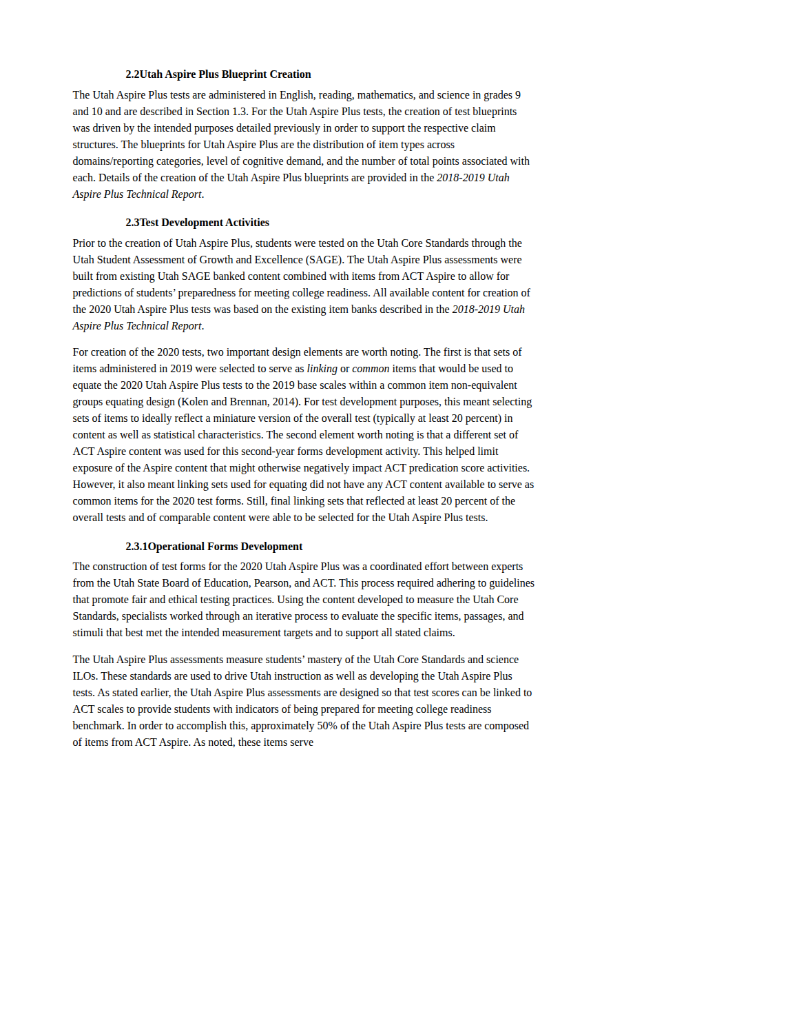2.2 Utah Aspire Plus Blueprint Creation
The Utah Aspire Plus tests are administered in English, reading, mathematics, and science in grades 9 and 10 and are described in Section 1.3. For the Utah Aspire Plus tests, the creation of test blueprints was driven by the intended purposes detailed previously in order to support the respective claim structures. The blueprints for Utah Aspire Plus are the distribution of item types across domains/reporting categories, level of cognitive demand, and the number of total points associated with each. Details of the creation of the Utah Aspire Plus blueprints are provided in the 2018-2019 Utah Aspire Plus Technical Report.
2.3 Test Development Activities
Prior to the creation of Utah Aspire Plus, students were tested on the Utah Core Standards through the Utah Student Assessment of Growth and Excellence (SAGE). The Utah Aspire Plus assessments were built from existing Utah SAGE banked content combined with items from ACT Aspire to allow for predictions of students’ preparedness for meeting college readiness. All available content for creation of the 2020 Utah Aspire Plus tests was based on the existing item banks described in the 2018-2019 Utah Aspire Plus Technical Report.
For creation of the 2020 tests, two important design elements are worth noting. The first is that sets of items administered in 2019 were selected to serve as linking or common items that would be used to equate the 2020 Utah Aspire Plus tests to the 2019 base scales within a common item non-equivalent groups equating design (Kolen and Brennan, 2014). For test development purposes, this meant selecting sets of items to ideally reflect a miniature version of the overall test (typically at least 20 percent) in content as well as statistical characteristics. The second element worth noting is that a different set of ACT Aspire content was used for this second-year forms development activity. This helped limit exposure of the Aspire content that might otherwise negatively impact ACT predication score activities. However, it also meant linking sets used for equating did not have any ACT content available to serve as common items for the 2020 test forms. Still, final linking sets that reflected at least 20 percent of the overall tests and of comparable content were able to be selected for the Utah Aspire Plus tests.
2.3.1 Operational Forms Development
The construction of test forms for the 2020 Utah Aspire Plus was a coordinated effort between experts from the Utah State Board of Education, Pearson, and ACT. This process required adhering to guidelines that promote fair and ethical testing practices. Using the content developed to measure the Utah Core Standards, specialists worked through an iterative process to evaluate the specific items, passages, and stimuli that best met the intended measurement targets and to support all stated claims.
The Utah Aspire Plus assessments measure students’ mastery of the Utah Core Standards and science ILOs. These standards are used to drive Utah instruction as well as developing the Utah Aspire Plus tests. As stated earlier, the Utah Aspire Plus assessments are designed so that test scores can be linked to ACT scales to provide students with indicators of being prepared for meeting college readiness benchmark. In order to accomplish this, approximately 50% of the Utah Aspire Plus tests are composed of items from ACT Aspire. As noted, these items serve